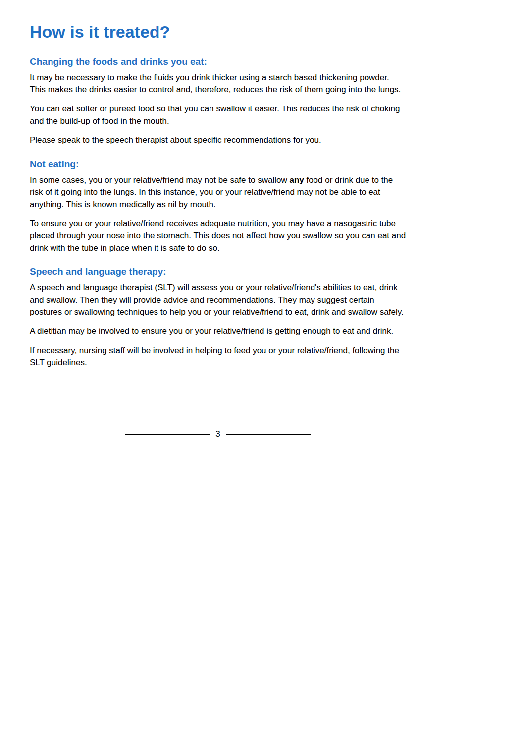How is it treated?
Changing the foods and drinks you eat:
It may be necessary to make the fluids you drink thicker using a starch based thickening powder. This makes the drinks easier to control and, therefore, reduces the risk of them going into the lungs.
You can eat softer or pureed food so that you can swallow it easier. This reduces the risk of choking and the build-up of food in the mouth.
Please speak to the speech therapist about specific recommendations for you.
Not eating:
In some cases, you or your relative/friend may not be safe to swallow any food or drink due to the risk of it going into the lungs. In this instance, you or your relative/friend may not be able to eat anything. This is known medically as nil by mouth.
To ensure you or your relative/friend receives adequate nutrition, you may have a nasogastric tube placed through your nose into the stomach. This does not affect how you swallow so you can eat and drink with the tube in place when it is safe to do so.
Speech and language therapy:
A speech and language therapist (SLT) will assess you or your relative/friend's abilities to eat, drink and swallow. Then they will provide advice and recommendations. They may suggest certain postures or swallowing techniques to help you or your relative/friend to eat, drink and swallow safely.
A dietitian may be involved to ensure you or your relative/friend is getting enough to eat and drink.
If necessary, nursing staff will be involved in helping to feed you or your relative/friend, following the SLT guidelines.
3